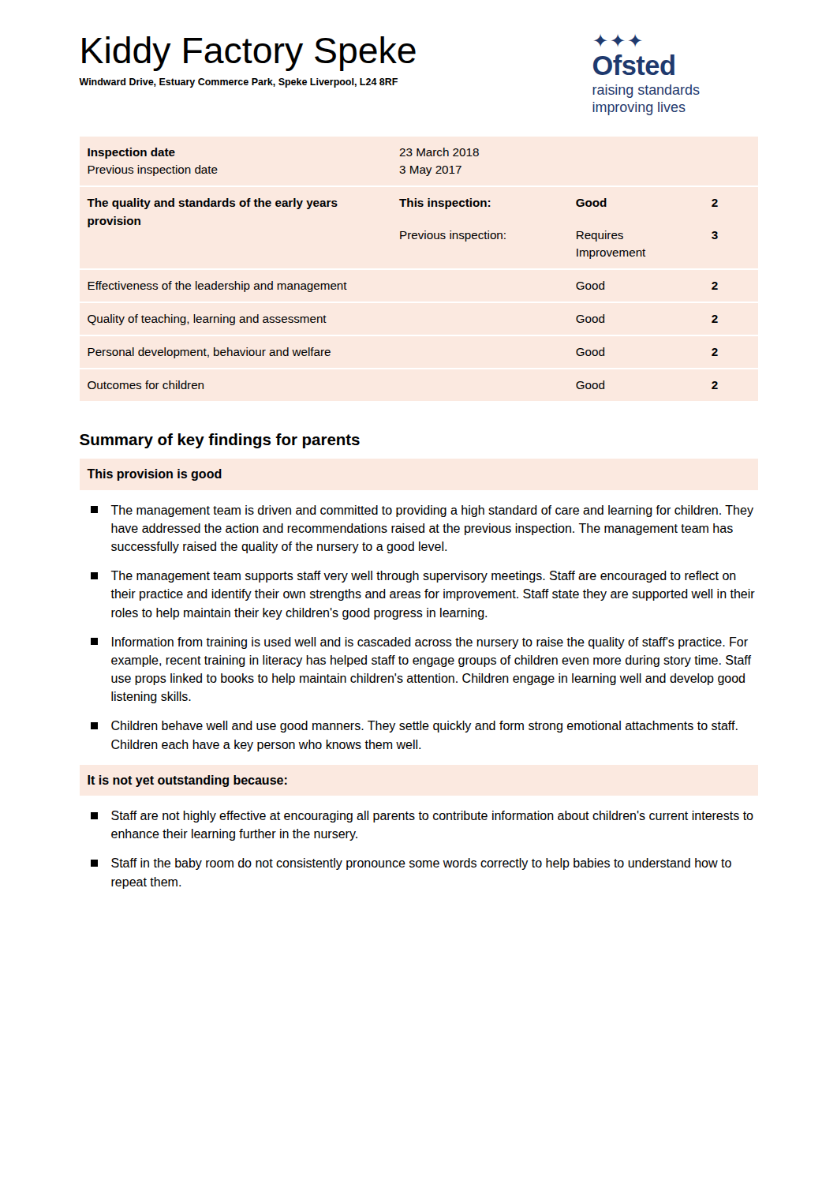Kiddy Factory Speke
Windward Drive, Estuary Commerce Park, Speke Liverpool, L24 8RF
✦✦✦
Ofsted
raising standards
improving lives
| Inspection date Previous inspection date | 23 March 2018 3 May 2017 | |
| The quality and standards of the early years provision | This inspection: | Good | 2 |
| Previous inspection: | Requires Improvement | 3 |
| Effectiveness of the leadership and management | Good | 2 |
| Quality of teaching, learning and assessment | Good | 2 |
| Personal development, behaviour and welfare | Good | 2 |
| Outcomes for children | Good | 2 |
Summary of key findings for parents
This provision is good
The management team is driven and committed to providing a high standard of care and learning for children. They have addressed the action and recommendations raised at the previous inspection. The management team has successfully raised the quality of the nursery to a good level.
The management team supports staff very well through supervisory meetings. Staff are encouraged to reflect on their practice and identify their own strengths and areas for improvement. Staff state they are supported well in their roles to help maintain their key children's good progress in learning.
Information from training is used well and is cascaded across the nursery to raise the quality of staff's practice. For example, recent training in literacy has helped staff to engage groups of children even more during story time. Staff use props linked to books to help maintain children's attention. Children engage in learning well and develop good listening skills.
Children behave well and use good manners. They settle quickly and form strong emotional attachments to staff. Children each have a key person who knows them well.
It is not yet outstanding because:
Staff are not highly effective at encouraging all parents to contribute information about children's current interests to enhance their learning further in the nursery.
Staff in the baby room do not consistently pronounce some words correctly to help babies to understand how to repeat them.